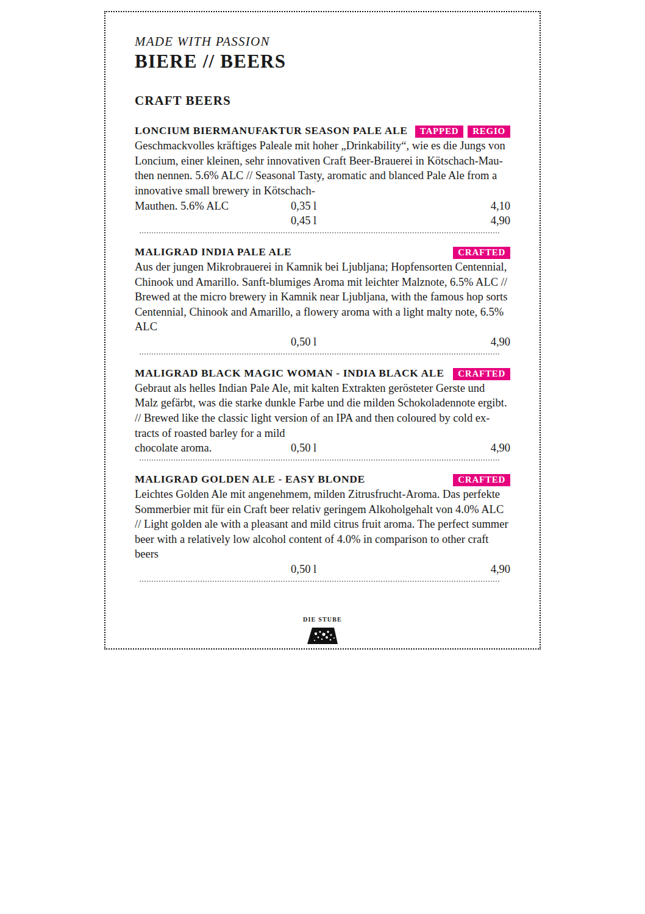MADE WITH PASSION
BIERE // BEERS
CRAFT BEERS
LONCIUM BIERMANUFAKTUR SEASON PALE ALE TAPPED REGIO
Geschmackvolles kräftiges Paleale mit hoher „Drinkability“, wie es die Jungs von Loncium, einer kleinen, sehr innovativen Craft Beer-Brauerei in Kötschach-Mauthen nennen. 5.6% ALC // Seasonal Tasty, aromatic and blanced Pale Ale from a innovative small brewery in Kötschach-
Mauthen. 5.6% ALC 0,35 l 4,10
0,45 l 4,90
MALIGRAD INDIA PALE ALE CRAFTED
Aus der jungen Mikrobrauerei in Kamnik bei Ljubljana; Hopfensorten Centennial, Chinook und Amarillo. Sanft-blumiges Aroma mit leichter Malznote, 6.5% ALC // Brewed at the micro brewery in Kamnik near Ljubljana, with the famous hop sorts Centennial, Chinook and Amarillo, a flowery aroma with a light malty note, 6.5% ALC
0,50 l 4,90
MALIGRAD BLACK MAGIC WOMAN - INDIA BLACK ALE CRAFTED
Gebraut als helles Indian Pale Ale, mit kalten Extrakten gerösteter Gerste und Malz gefärbt, was die starke dunkle Farbe und die milden Schokoladennote ergibt. // Brewed like the classic light version of an IPA and then coloured by cold extracts of roasted barley for a mild
chocolate aroma. 0,50 l 4,90
MALIGRAD GOLDEN ALE - EASY BLONDE CRAFTED
Leichtes Golden Ale mit angenehmem, milden Zitrusfrucht-Aroma. Das perfekte Sommerbier mit für ein Craft beer relativ geringem Alkoholgehalt von 4.0% ALC // Light golden ale with a pleasant and mild citrus fruit aroma. The perfect summer beer with a relatively low alcohol content of 4.0% in comparison to other craft beers
0,50 l 4,90
DIE STUBE